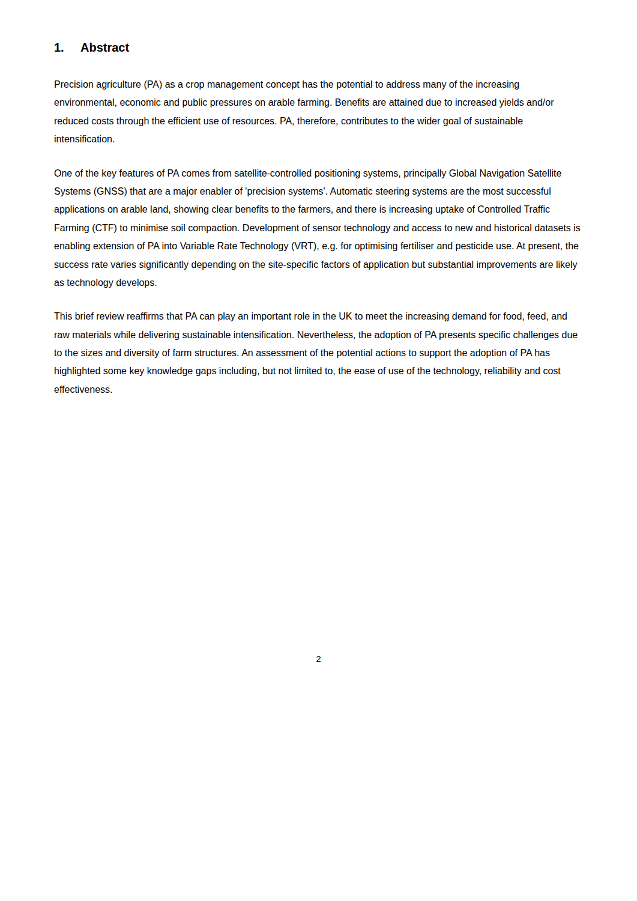1. Abstract
Precision agriculture (PA) as a crop management concept has the potential to address many of the increasing environmental, economic and public pressures on arable farming. Benefits are attained due to increased yields and/or reduced costs through the efficient use of resources. PA, therefore, contributes to the wider goal of sustainable intensification.
One of the key features of PA comes from satellite-controlled positioning systems, principally Global Navigation Satellite Systems (GNSS) that are a major enabler of 'precision systems'. Automatic steering systems are the most successful applications on arable land, showing clear benefits to the farmers, and there is increasing uptake of Controlled Traffic Farming (CTF) to minimise soil compaction. Development of sensor technology and access to new and historical datasets is enabling extension of PA into Variable Rate Technology (VRT), e.g. for optimising fertiliser and pesticide use. At present, the success rate varies significantly depending on the site-specific factors of application but substantial improvements are likely as technology develops.
This brief review reaffirms that PA can play an important role in the UK to meet the increasing demand for food, feed, and raw materials while delivering sustainable intensification. Nevertheless, the adoption of PA presents specific challenges due to the sizes and diversity of farm structures. An assessment of the potential actions to support the adoption of PA has highlighted some key knowledge gaps including, but not limited to, the ease of use of the technology, reliability and cost effectiveness.
2